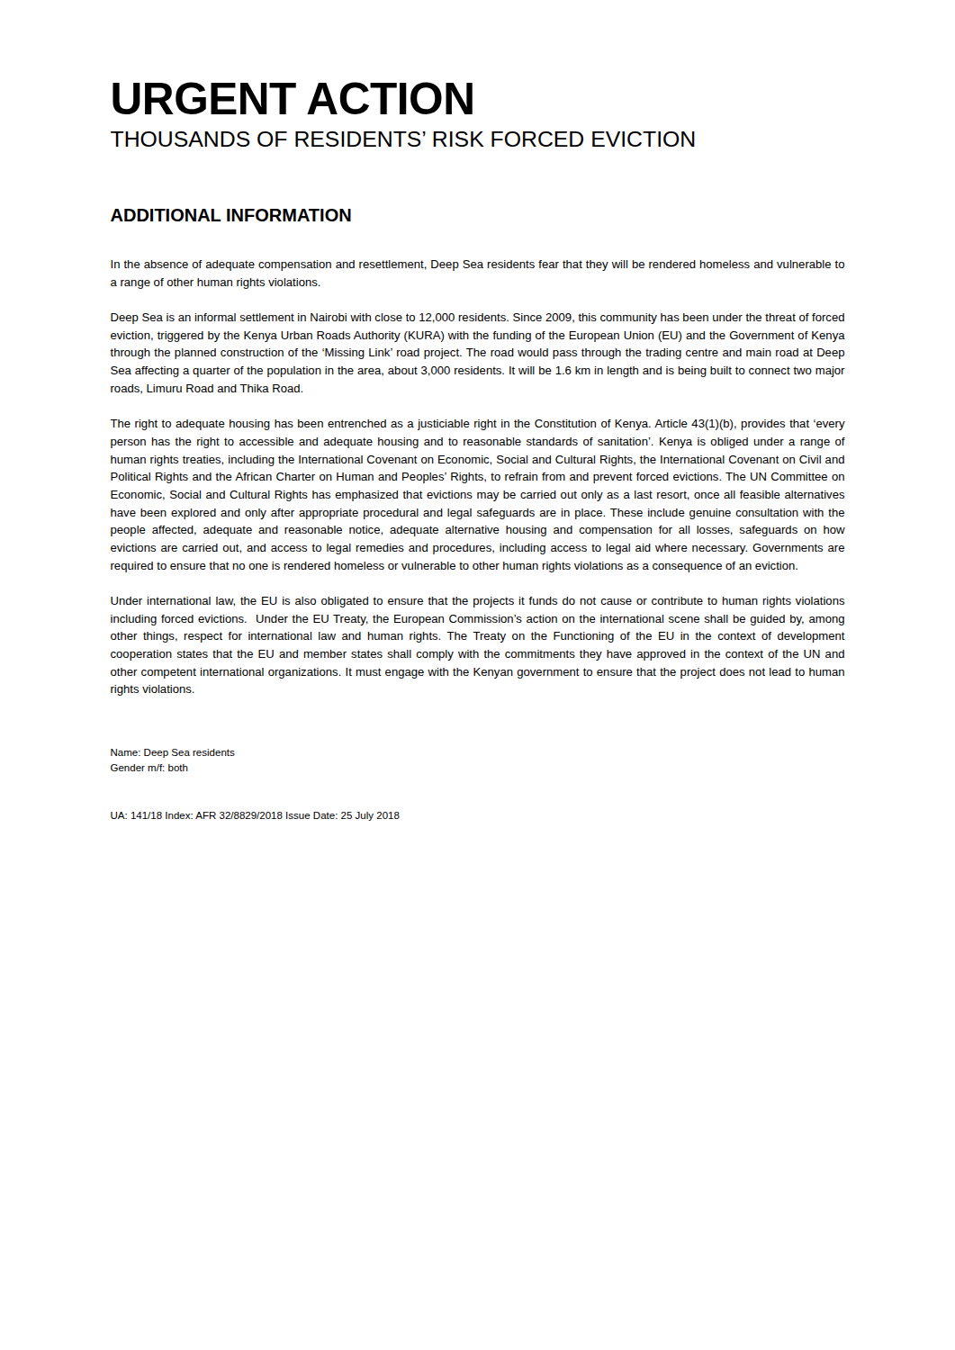URGENT ACTION
THOUSANDS OF RESIDENTS’ RISK FORCED EVICTION
ADDITIONAL INFORMATION
In the absence of adequate compensation and resettlement, Deep Sea residents fear that they will be rendered homeless and vulnerable to a range of other human rights violations.
Deep Sea is an informal settlement in Nairobi with close to 12,000 residents. Since 2009, this community has been under the threat of forced eviction, triggered by the Kenya Urban Roads Authority (KURA) with the funding of the European Union (EU) and the Government of Kenya through the planned construction of the ‘Missing Link’ road project. The road would pass through the trading centre and main road at Deep Sea affecting a quarter of the population in the area, about 3,000 residents. It will be 1.6 km in length and is being built to connect two major roads, Limuru Road and Thika Road.
The right to adequate housing has been entrenched as a justiciable right in the Constitution of Kenya. Article 43(1)(b), provides that ‘every person has the right to accessible and adequate housing and to reasonable standards of sanitation’. Kenya is obliged under a range of human rights treaties, including the International Covenant on Economic, Social and Cultural Rights, the International Covenant on Civil and Political Rights and the African Charter on Human and Peoples’ Rights, to refrain from and prevent forced evictions. The UN Committee on Economic, Social and Cultural Rights has emphasized that evictions may be carried out only as a last resort, once all feasible alternatives have been explored and only after appropriate procedural and legal safeguards are in place. These include genuine consultation with the people affected, adequate and reasonable notice, adequate alternative housing and compensation for all losses, safeguards on how evictions are carried out, and access to legal remedies and procedures, including access to legal aid where necessary. Governments are required to ensure that no one is rendered homeless or vulnerable to other human rights violations as a consequence of an eviction.
Under international law, the EU is also obligated to ensure that the projects it funds do not cause or contribute to human rights violations including forced evictions. Under the EU Treaty, the European Commission’s action on the international scene shall be guided by, among other things, respect for international law and human rights. The Treaty on the Functioning of the EU in the context of development cooperation states that the EU and member states shall comply with the commitments they have approved in the context of the UN and other competent international organizations. It must engage with the Kenyan government to ensure that the project does not lead to human rights violations.
Name: Deep Sea residents
Gender m/f: both
UA: 141/18 Index: AFR 32/8829/2018 Issue Date: 25 July 2018